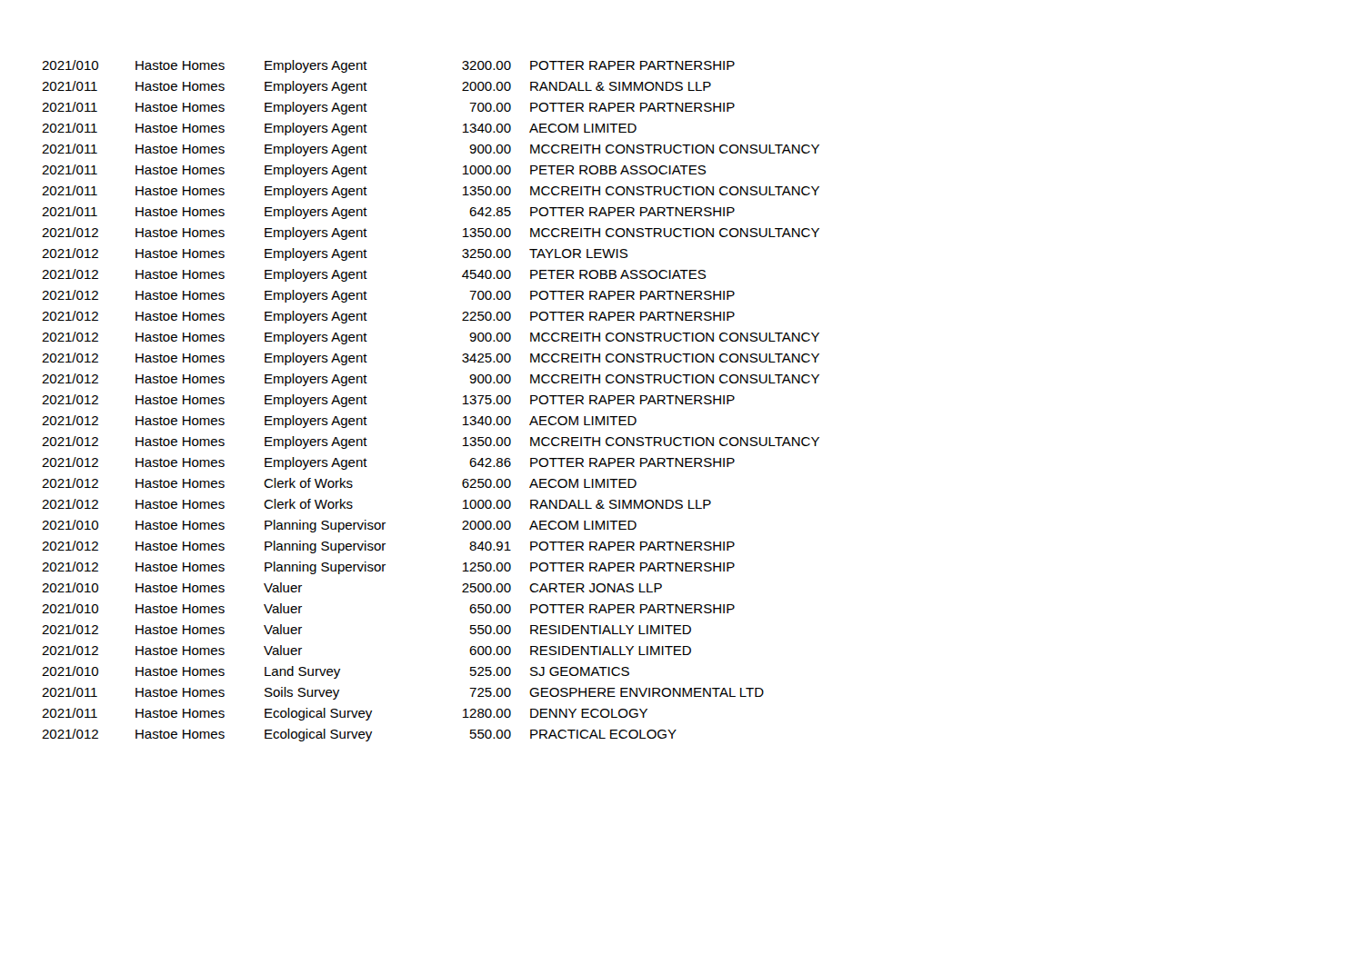| 2021/010 | Hastoe Homes | Employers Agent | 3200.00 | POTTER RAPER PARTNERSHIP |
| 2021/011 | Hastoe Homes | Employers Agent | 2000.00 | RANDALL & SIMMONDS LLP |
| 2021/011 | Hastoe Homes | Employers Agent | 700.00 | POTTER RAPER PARTNERSHIP |
| 2021/011 | Hastoe Homes | Employers Agent | 1340.00 | AECOM LIMITED |
| 2021/011 | Hastoe Homes | Employers Agent | 900.00 | MCCREITH CONSTRUCTION CONSULTANCY |
| 2021/011 | Hastoe Homes | Employers Agent | 1000.00 | PETER ROBB ASSOCIATES |
| 2021/011 | Hastoe Homes | Employers Agent | 1350.00 | MCCREITH CONSTRUCTION CONSULTANCY |
| 2021/011 | Hastoe Homes | Employers Agent | 642.85 | POTTER RAPER PARTNERSHIP |
| 2021/012 | Hastoe Homes | Employers Agent | 1350.00 | MCCREITH CONSTRUCTION CONSULTANCY |
| 2021/012 | Hastoe Homes | Employers Agent | 3250.00 | TAYLOR LEWIS |
| 2021/012 | Hastoe Homes | Employers Agent | 4540.00 | PETER ROBB ASSOCIATES |
| 2021/012 | Hastoe Homes | Employers Agent | 700.00 | POTTER RAPER PARTNERSHIP |
| 2021/012 | Hastoe Homes | Employers Agent | 2250.00 | POTTER RAPER PARTNERSHIP |
| 2021/012 | Hastoe Homes | Employers Agent | 900.00 | MCCREITH CONSTRUCTION CONSULTANCY |
| 2021/012 | Hastoe Homes | Employers Agent | 3425.00 | MCCREITH CONSTRUCTION CONSULTANCY |
| 2021/012 | Hastoe Homes | Employers Agent | 900.00 | MCCREITH CONSTRUCTION CONSULTANCY |
| 2021/012 | Hastoe Homes | Employers Agent | 1375.00 | POTTER RAPER PARTNERSHIP |
| 2021/012 | Hastoe Homes | Employers Agent | 1340.00 | AECOM LIMITED |
| 2021/012 | Hastoe Homes | Employers Agent | 1350.00 | MCCREITH CONSTRUCTION CONSULTANCY |
| 2021/012 | Hastoe Homes | Employers Agent | 642.86 | POTTER RAPER PARTNERSHIP |
| 2021/012 | Hastoe Homes | Clerk of Works | 6250.00 | AECOM LIMITED |
| 2021/012 | Hastoe Homes | Clerk of Works | 1000.00 | RANDALL & SIMMONDS LLP |
| 2021/010 | Hastoe Homes | Planning Supervisor | 2000.00 | AECOM LIMITED |
| 2021/012 | Hastoe Homes | Planning Supervisor | 840.91 | POTTER RAPER PARTNERSHIP |
| 2021/012 | Hastoe Homes | Planning Supervisor | 1250.00 | POTTER RAPER PARTNERSHIP |
| 2021/010 | Hastoe Homes | Valuer | 2500.00 | CARTER JONAS LLP |
| 2021/010 | Hastoe Homes | Valuer | 650.00 | POTTER RAPER PARTNERSHIP |
| 2021/012 | Hastoe Homes | Valuer | 550.00 | RESIDENTIALLY LIMITED |
| 2021/012 | Hastoe Homes | Valuer | 600.00 | RESIDENTIALLY LIMITED |
| 2021/010 | Hastoe Homes | Land Survey | 525.00 | SJ GEOMATICS |
| 2021/011 | Hastoe Homes | Soils Survey | 725.00 | GEOSPHERE ENVIRONMENTAL LTD |
| 2021/011 | Hastoe Homes | Ecological Survey | 1280.00 | DENNY ECOLOGY |
| 2021/012 | Hastoe Homes | Ecological Survey | 550.00 | PRACTICAL ECOLOGY |